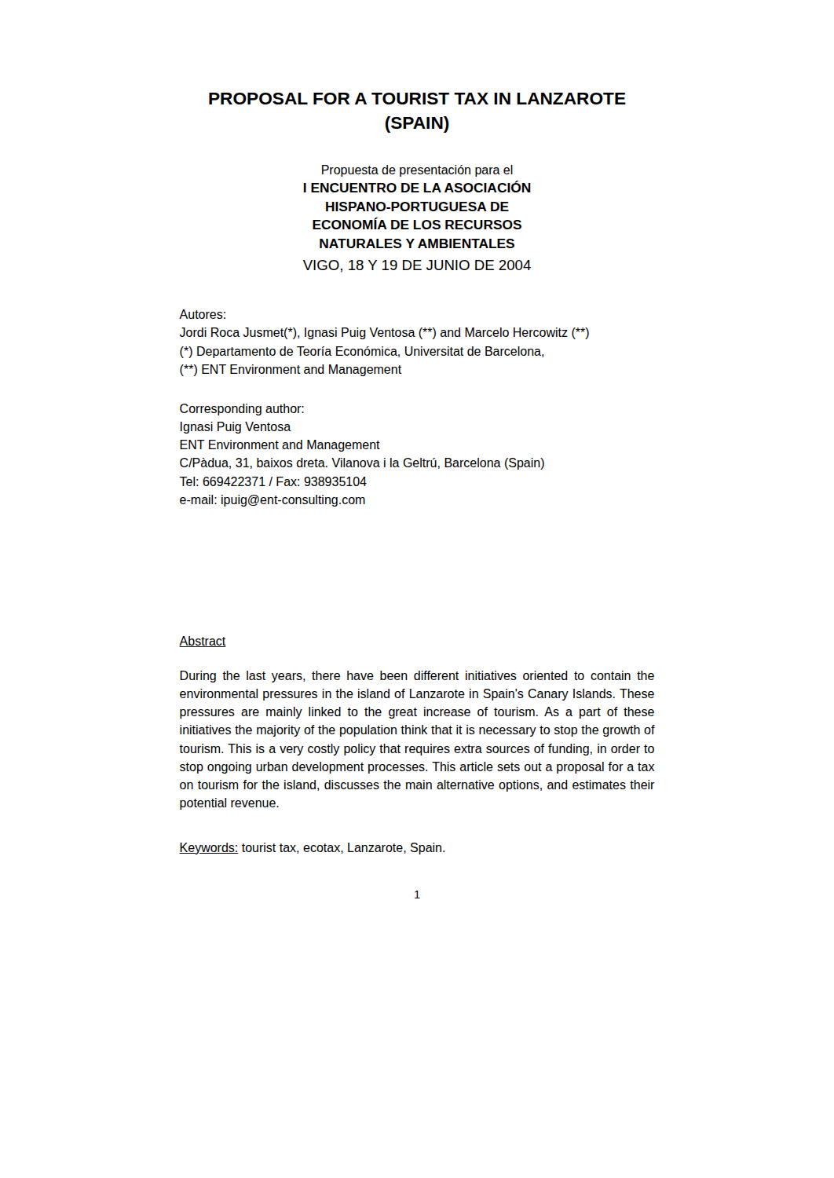PROPOSAL FOR A TOURIST TAX IN LANZAROTE
(SPAIN)
Propuesta de presentación para el
I ENCUENTRO DE LA ASOCIACIÓN
HISPANO-PORTUGUESA DE
ECONOMÍA DE LOS RECURSOS
NATURALES Y AMBIENTALES
VIGO, 18 Y 19 DE JUNIO DE 2004
Autores:
Jordi Roca Jusmet(*), Ignasi Puig Ventosa (**) and Marcelo Hercowitz (**)
(*) Departamento de Teoría Económica, Universitat de Barcelona,
(**) ENT Environment and Management
Corresponding author:
Ignasi Puig Ventosa
ENT Environment and Management
C/Pàdua, 31, baixos dreta. Vilanova i la Geltrú, Barcelona (Spain)
Tel: 669422371 / Fax: 938935104
e-mail: ipuig@ent-consulting.com
Abstract
During the last years, there have been different initiatives oriented to contain the environmental pressures in the island of Lanzarote in Spain's Canary Islands. These pressures are mainly linked to the great increase of tourism. As a part of these initiatives the majority of the population think that it is necessary to stop the growth of tourism. This is a very costly policy that requires extra sources of funding, in order to stop ongoing urban development processes. This article sets out a proposal for a tax on tourism for the island, discusses the main alternative options, and estimates their potential revenue.
Keywords: tourist tax, ecotax, Lanzarote, Spain.
1